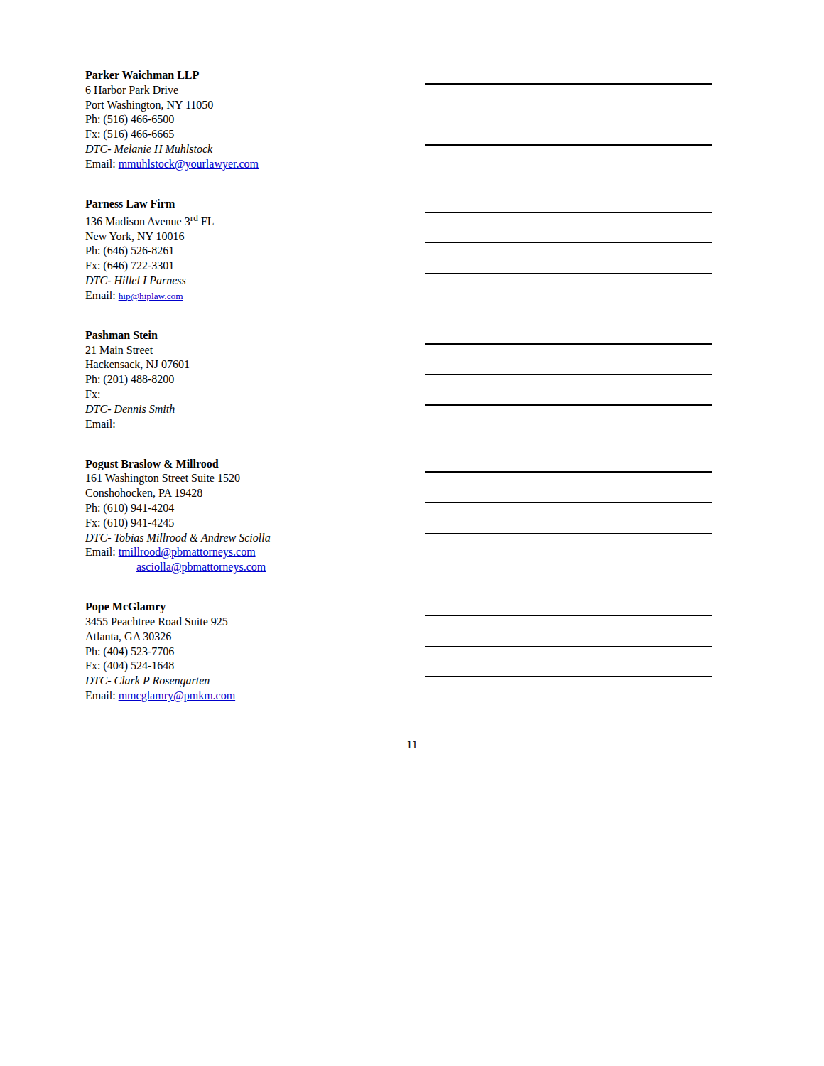Parker Waichman LLP
6 Harbor Park Drive
Port Washington, NY 11050
Ph: (516) 466-6500
Fx: (516) 466-6665
DTC- Melanie H Muhlstock
Email: mmuhlstock@yourlawyer.com
Parness Law Firm
136 Madison Avenue 3rd FL
New York, NY 10016
Ph: (646) 526-8261
Fx: (646) 722-3301
DTC- Hillel I Parness
Email: hip@hiplaw.com
Pashman Stein
21 Main Street
Hackensack, NJ 07601
Ph: (201) 488-8200
Fx:
DTC- Dennis Smith
Email:
Pogust Braslow & Millrood
161 Washington Street Suite 1520
Conshohocken, PA 19428
Ph: (610) 941-4204
Fx: (610) 941-4245
DTC- Tobias Millrood & Andrew Sciolla
Email: tmillrood@pbmattorneys.com
asciolla@pbmattorneys.com
Pope McGlamry
3455 Peachtree Road Suite 925
Atlanta, GA 30326
Ph: (404) 523-7706
Fx: (404) 524-1648
DTC- Clark P Rosengarten
Email: mmcglamry@pmkm.com
11